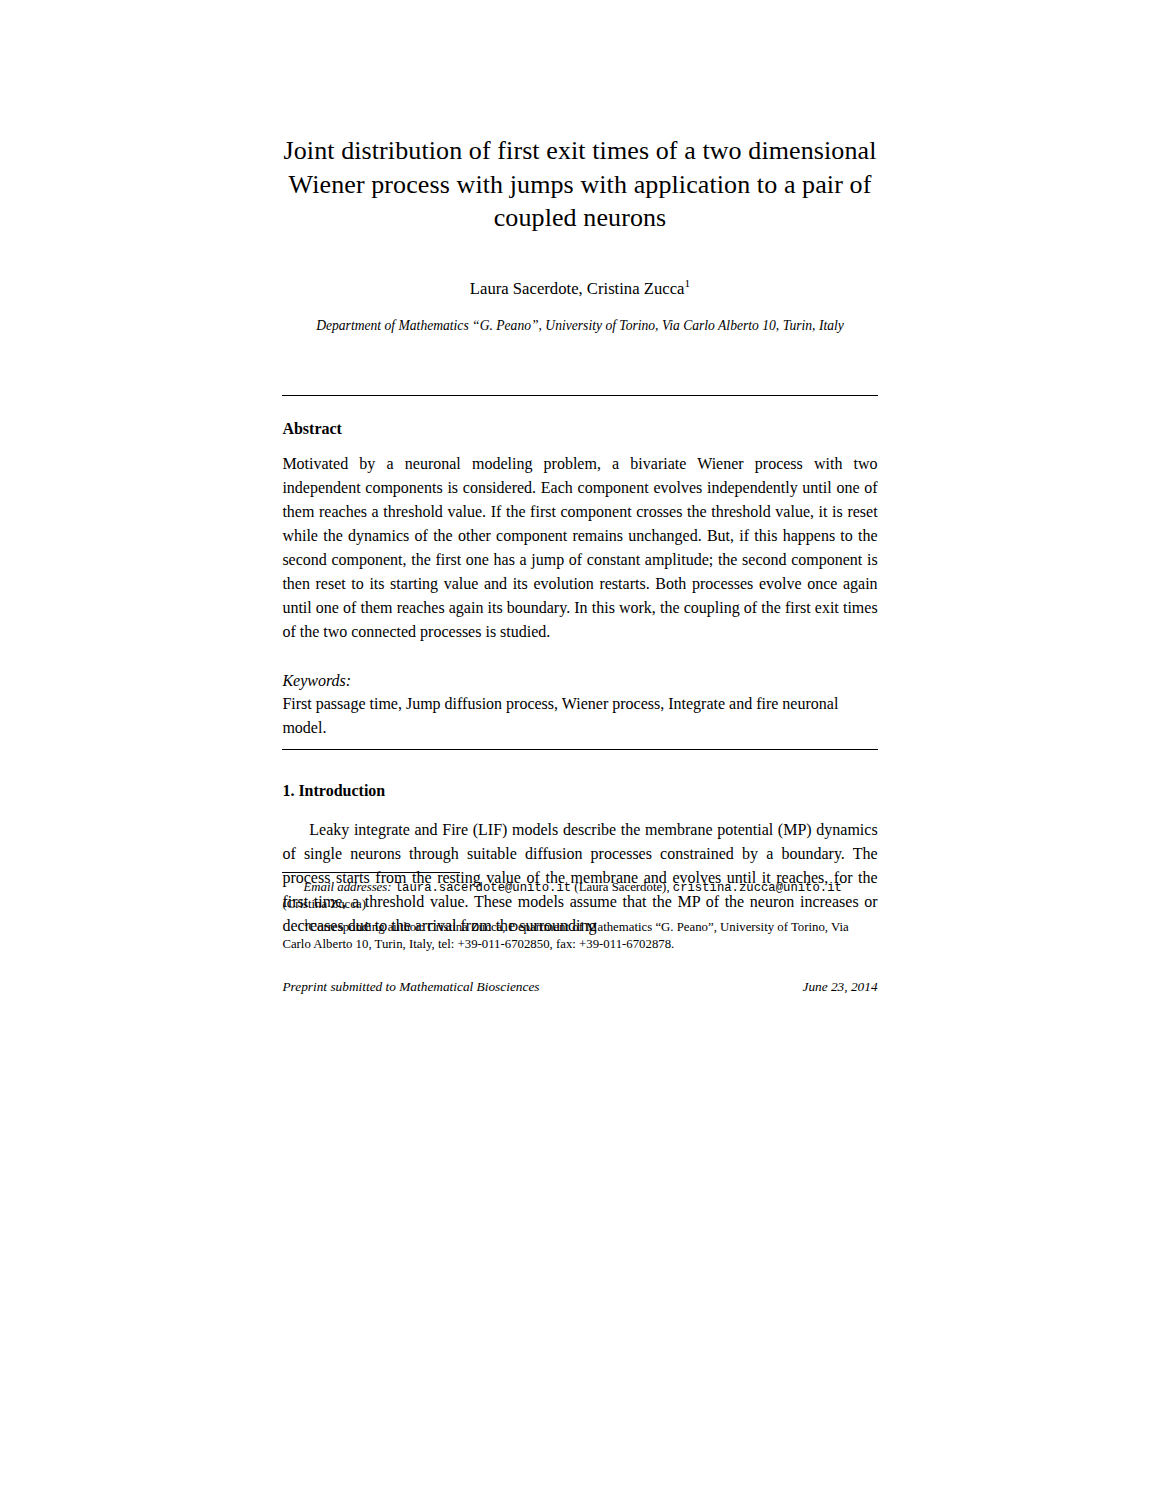Joint distribution of first exit times of a two dimensional Wiener process with jumps with application to a pair of coupled neurons
Laura Sacerdote, Cristina Zucca1
Department of Mathematics “G. Peano”, University of Torino, Via Carlo Alberto 10, Turin, Italy
Abstract
Motivated by a neuronal modeling problem, a bivariate Wiener process with two independent components is considered. Each component evolves independently until one of them reaches a threshold value. If the first component crosses the threshold value, it is reset while the dynamics of the other component remains unchanged. But, if this happens to the second component, the first one has a jump of constant amplitude; the second component is then reset to its starting value and its evolution restarts. Both processes evolve once again until one of them reaches again its boundary. In this work, the coupling of the first exit times of the two connected processes is studied.
Keywords:
First passage time, Jump diffusion process, Wiener process, Integrate and fire neuronal model.
1. Introduction
Leaky integrate and Fire (LIF) models describe the membrane potential (MP) dynamics of single neurons through suitable diffusion processes constrained by a boundary. The process starts from the resting value of the membrane and evolves until it reaches, for the first time, a threshold value. These models assume that the MP of the neuron increases or decreases due to the arrival from the surrounding
Email addresses: laura.sacerdote@unito.it (Laura Sacerdote), cristina.zucca@unito.it (Cristina Zucca)
1Corresponding author: Cristina Zucca, Department of Mathematics “G. Peano”, University of Torino, Via Carlo Alberto 10, Turin, Italy, tel: +39-011-6702850, fax: +39-011-6702878.
Preprint submitted to Mathematical Biosciences June 23, 2014